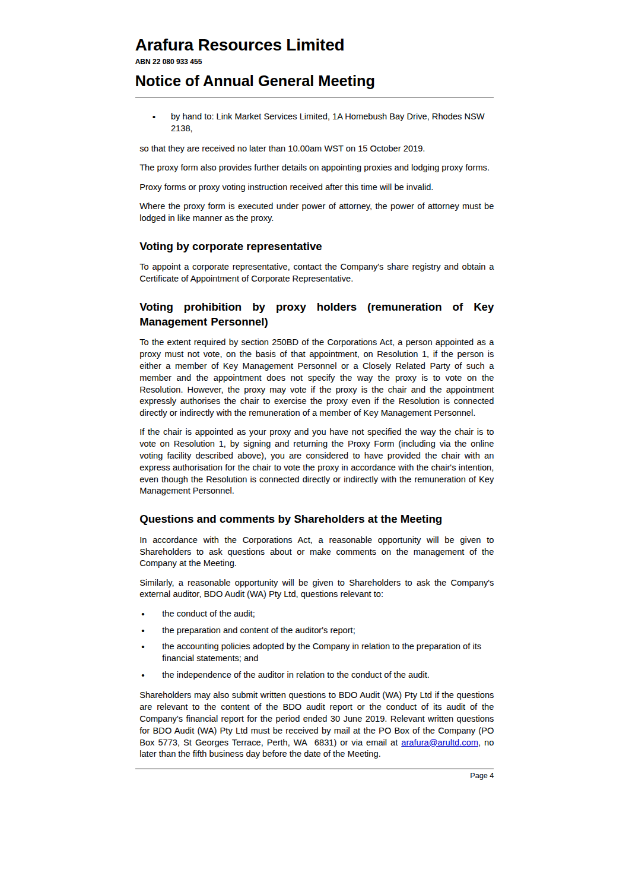Arafura Resources Limited
ABN 22 080 933 455
Notice of Annual General Meeting
by hand to: Link Market Services Limited, 1A Homebush Bay Drive, Rhodes NSW 2138,
so that they are received no later than 10.00am WST on 15 October 2019.
The proxy form also provides further details on appointing proxies and lodging proxy forms.
Proxy forms or proxy voting instruction received after this time will be invalid.
Where the proxy form is executed under power of attorney, the power of attorney must be lodged in like manner as the proxy.
Voting by corporate representative
To appoint a corporate representative, contact the Company's share registry and obtain a Certificate of Appointment of Corporate Representative.
Voting prohibition by proxy holders (remuneration of Key Management Personnel)
To the extent required by section 250BD of the Corporations Act, a person appointed as a proxy must not vote, on the basis of that appointment, on Resolution 1, if the person is either a member of Key Management Personnel or a Closely Related Party of such a member and the appointment does not specify the way the proxy is to vote on the Resolution. However, the proxy may vote if the proxy is the chair and the appointment expressly authorises the chair to exercise the proxy even if the Resolution is connected directly or indirectly with the remuneration of a member of Key Management Personnel.
If the chair is appointed as your proxy and you have not specified the way the chair is to vote on Resolution 1, by signing and returning the Proxy Form (including via the online voting facility described above), you are considered to have provided the chair with an express authorisation for the chair to vote the proxy in accordance with the chair's intention, even though the Resolution is connected directly or indirectly with the remuneration of Key Management Personnel.
Questions and comments by Shareholders at the Meeting
In accordance with the Corporations Act, a reasonable opportunity will be given to Shareholders to ask questions about or make comments on the management of the Company at the Meeting.
Similarly, a reasonable opportunity will be given to Shareholders to ask the Company's external auditor, BDO Audit (WA) Pty Ltd, questions relevant to:
the conduct of the audit;
the preparation and content of the auditor's report;
the accounting policies adopted by the Company in relation to the preparation of its financial statements; and
the independence of the auditor in relation to the conduct of the audit.
Shareholders may also submit written questions to BDO Audit (WA) Pty Ltd if the questions are relevant to the content of the BDO audit report or the conduct of its audit of the Company's financial report for the period ended 30 June 2019. Relevant written questions for BDO Audit (WA) Pty Ltd must be received by mail at the PO Box of the Company (PO Box 5773, St Georges Terrace, Perth, WA 6831) or via email at arafura@arultd.com, no later than the fifth business day before the date of the Meeting.
Page 4